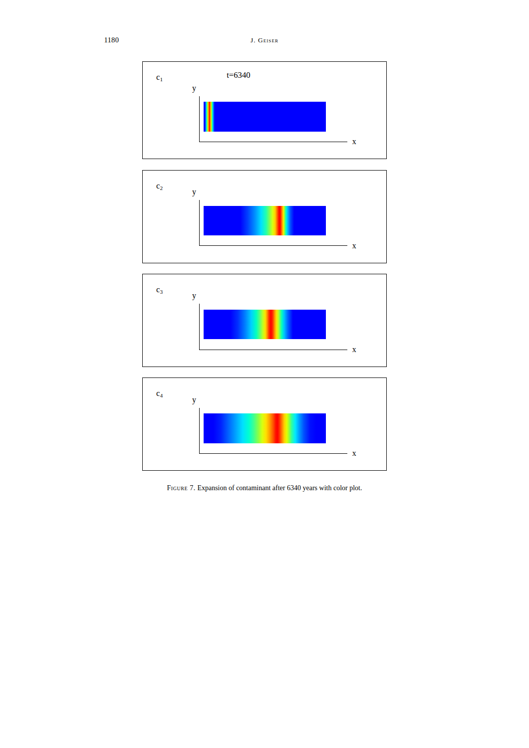1180
J. Geiser
c1
t=6340
y
x
c2
y
x
c3
y
x
c4
y
x
Figure 7. Expansion of contaminant after 6340 years with color plot.